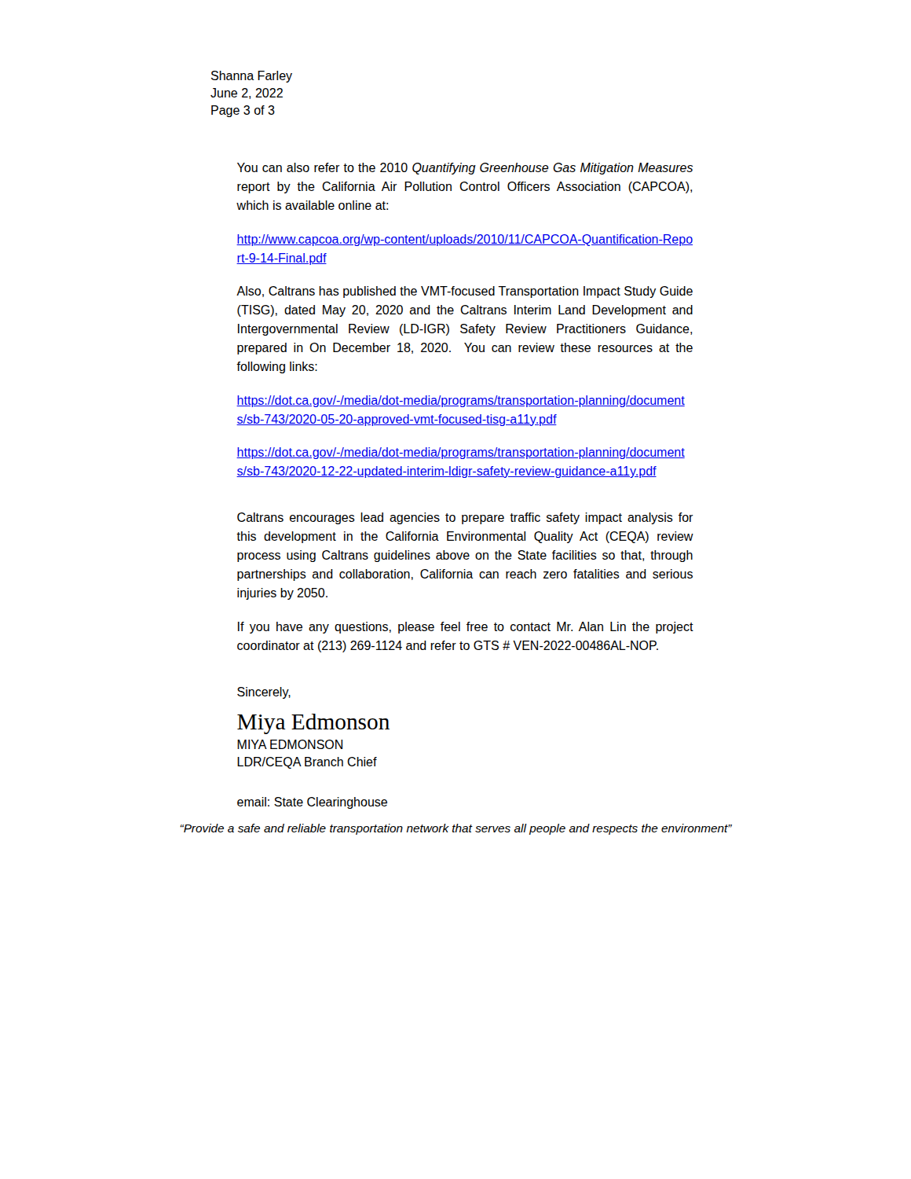Shanna Farley
June 2, 2022
Page 3 of 3
You can also refer to the 2010 Quantifying Greenhouse Gas Mitigation Measures report by the California Air Pollution Control Officers Association (CAPCOA), which is available online at:
http://www.capcoa.org/wp-content/uploads/2010/11/CAPCOA-Quantification-Report-9-14-Final.pdf
Also, Caltrans has published the VMT-focused Transportation Impact Study Guide (TISG), dated May 20, 2020 and the Caltrans Interim Land Development and Intergovernmental Review (LD-IGR) Safety Review Practitioners Guidance, prepared in On December 18, 2020. You can review these resources at the following links:
https://dot.ca.gov/-/media/dot-media/programs/transportation-planning/documents/sb-743/2020-05-20-approved-vmt-focused-tisg-a11y.pdf
https://dot.ca.gov/-/media/dot-media/programs/transportation-planning/documents/sb-743/2020-12-22-updated-interim-ldigr-safety-review-guidance-a11y.pdf
Caltrans encourages lead agencies to prepare traffic safety impact analysis for this development in the California Environmental Quality Act (CEQA) review process using Caltrans guidelines above on the State facilities so that, through partnerships and collaboration, California can reach zero fatalities and serious injuries by 2050.
If you have any questions, please feel free to contact Mr. Alan Lin the project coordinator at (213) 269-1124 and refer to GTS # VEN-2022-00486AL-NOP.
Sincerely,
Miya Edmonson
MIYA EDMONSON
LDR/CEQA Branch Chief
email: State Clearinghouse
“Provide a safe and reliable transportation network that serves all people and respects the environment”